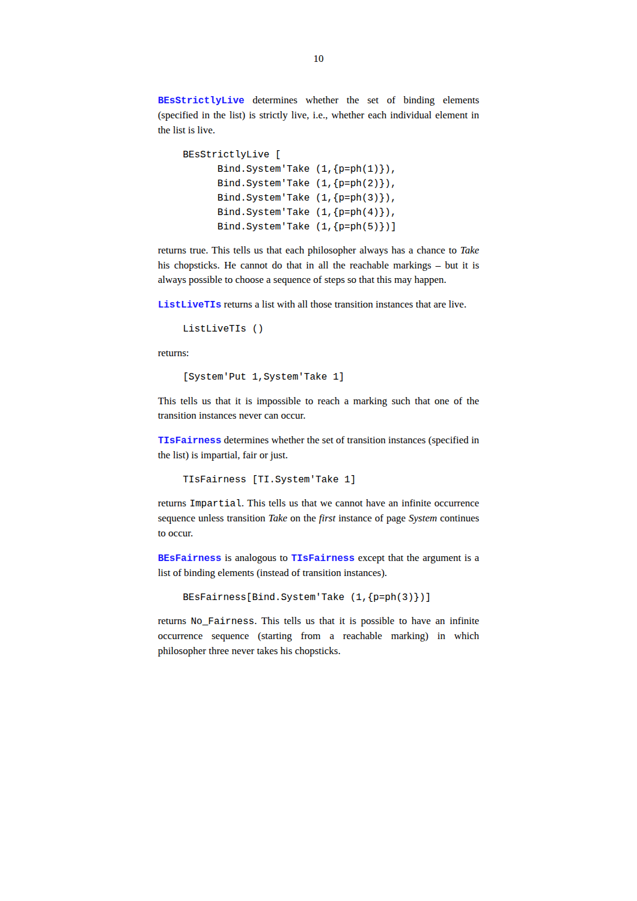10
BEsStrictlyLive determines whether the set of binding elements (specified in the list) is strictly live, i.e., whether each individual element in the list is live.
BEsStrictlyLive [
      Bind.System'Take (1,{p=ph(1)}),
      Bind.System'Take (1,{p=ph(2)}),
      Bind.System'Take (1,{p=ph(3)}),
      Bind.System'Take (1,{p=ph(4)}),
      Bind.System'Take (1,{p=ph(5)})]
returns true. This tells us that each philosopher always has a chance to Take his chopsticks. He cannot do that in all the reachable markings – but it is always possible to choose a sequence of steps so that this may happen.
ListLiveTIs returns a list with all those transition instances that are live.
ListLiveTIs ()
returns:
[System'Put 1,System'Take 1]
This tells us that it is impossible to reach a marking such that one of the transition instances never can occur.
TIsFairness determines whether the set of transition instances (specified in the list) is impartial, fair or just.
TIsFairness [TI.System'Take 1]
returns Impartial. This tells us that we cannot have an infinite occurrence sequence unless transition Take on the first instance of page System continues to occur.
BEsFairness is analogous to TIsFairness except that the argument is a list of binding elements (instead of transition instances).
BEsFairness[Bind.System'Take (1,{p=ph(3)})]
returns No_Fairness. This tells us that it is possible to have an infinite occurrence sequence (starting from a reachable marking) in which philosopher three never takes his chopsticks.